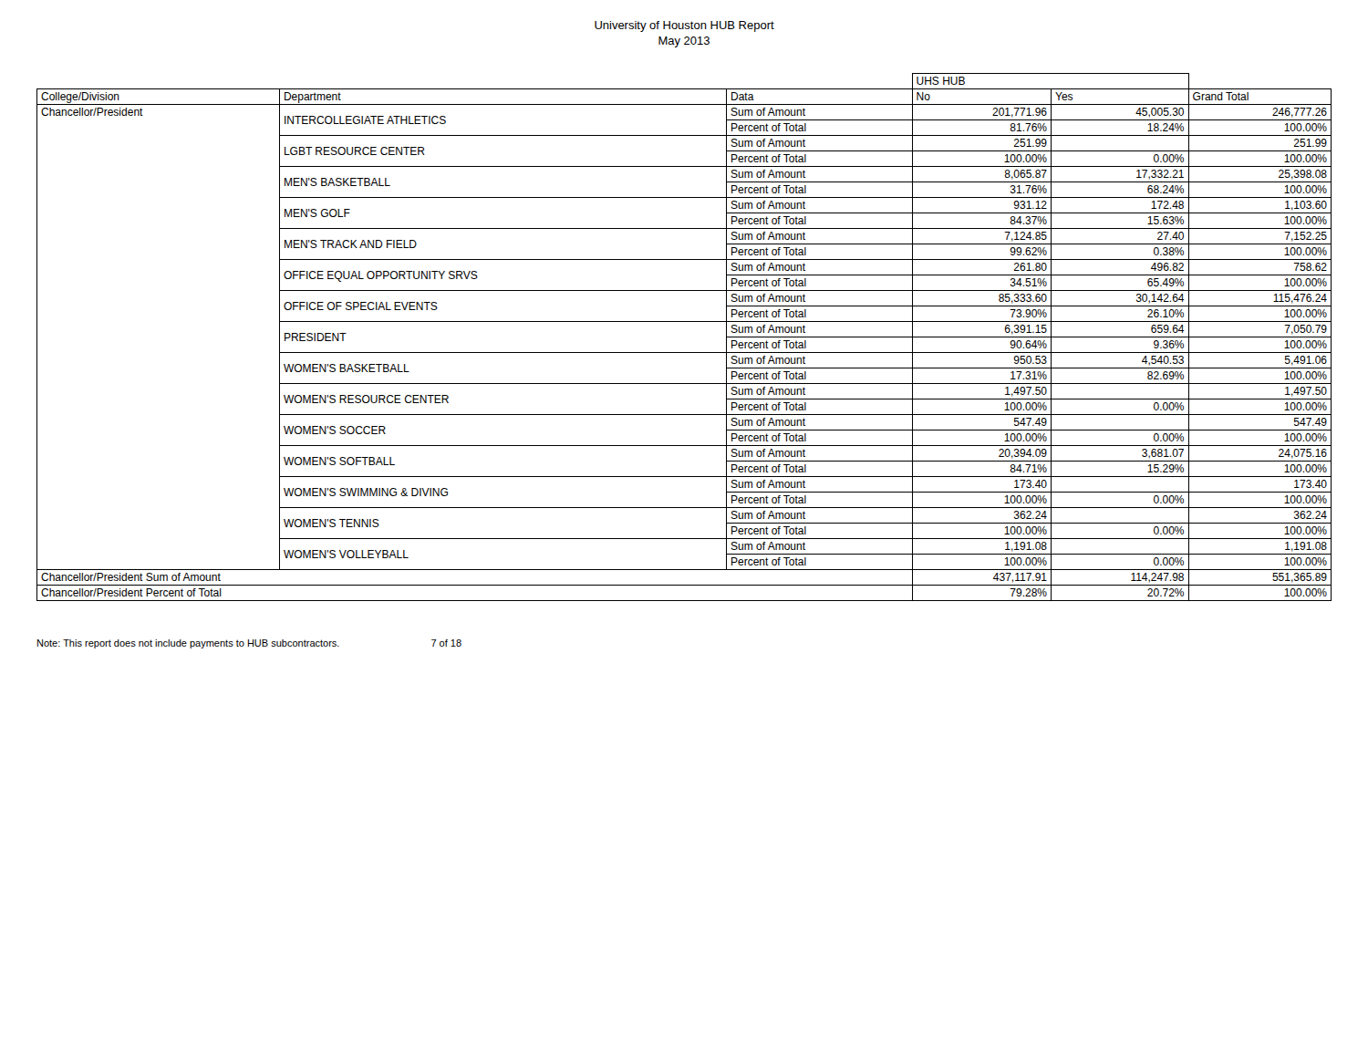University of Houston HUB Report
May 2013
| | | | UHS HUB | |
| --- | --- | --- | --- | --- |
| College/Division | Department | Data | No | Yes | Grand Total |
| Chancellor/President | INTERCOLLEGIATE ATHLETICS | Sum of Amount | 201,771.96 | 45,005.30 | 246,777.26 |
| Percent of Total | 81.76% | 18.24% | 100.00% |
| LGBT RESOURCE CENTER | Sum of Amount | 251.99 | | 251.99 |
| Percent of Total | 100.00% | 0.00% | 100.00% |
| MEN'S BASKETBALL | Sum of Amount | 8,065.87 | 17,332.21 | 25,398.08 |
| Percent of Total | 31.76% | 68.24% | 100.00% |
| MEN'S GOLF | Sum of Amount | 931.12 | 172.48 | 1,103.60 |
| Percent of Total | 84.37% | 15.63% | 100.00% |
| MEN'S TRACK AND FIELD | Sum of Amount | 7,124.85 | 27.40 | 7,152.25 |
| Percent of Total | 99.62% | 0.38% | 100.00% |
| OFFICE EQUAL OPPORTUNITY SRVS | Sum of Amount | 261.80 | 496.82 | 758.62 |
| Percent of Total | 34.51% | 65.49% | 100.00% |
| OFFICE OF SPECIAL EVENTS | Sum of Amount | 85,333.60 | 30,142.64 | 115,476.24 |
| Percent of Total | 73.90% | 26.10% | 100.00% |
| PRESIDENT | Sum of Amount | 6,391.15 | 659.64 | 7,050.79 |
| Percent of Total | 90.64% | 9.36% | 100.00% |
| WOMEN'S BASKETBALL | Sum of Amount | 950.53 | 4,540.53 | 5,491.06 |
| Percent of Total | 17.31% | 82.69% | 100.00% |
| WOMEN'S RESOURCE CENTER | Sum of Amount | 1,497.50 | | 1,497.50 |
| Percent of Total | 100.00% | 0.00% | 100.00% |
| WOMEN'S SOCCER | Sum of Amount | 547.49 | | 547.49 |
| Percent of Total | 100.00% | 0.00% | 100.00% |
| WOMEN'S SOFTBALL | Sum of Amount | 20,394.09 | 3,681.07 | 24,075.16 |
| Percent of Total | 84.71% | 15.29% | 100.00% |
| WOMEN'S SWIMMING & DIVING | Sum of Amount | 173.40 | | 173.40 |
| Percent of Total | 100.00% | 0.00% | 100.00% |
| WOMEN'S TENNIS | Sum of Amount | 362.24 | | 362.24 |
| Percent of Total | 100.00% | 0.00% | 100.00% |
| WOMEN'S VOLLEYBALL | Sum of Amount | 1,191.08 | | 1,191.08 |
| Percent of Total | 100.00% | 0.00% | 100.00% |
| Chancellor/President Sum of Amount | 437,117.91 | 114,247.98 | 551,365.89 |
| Chancellor/President Percent of Total | 79.28% | 20.72% | 100.00% |
Note: This report does not include payments to HUB subcontractors. 7 of 18